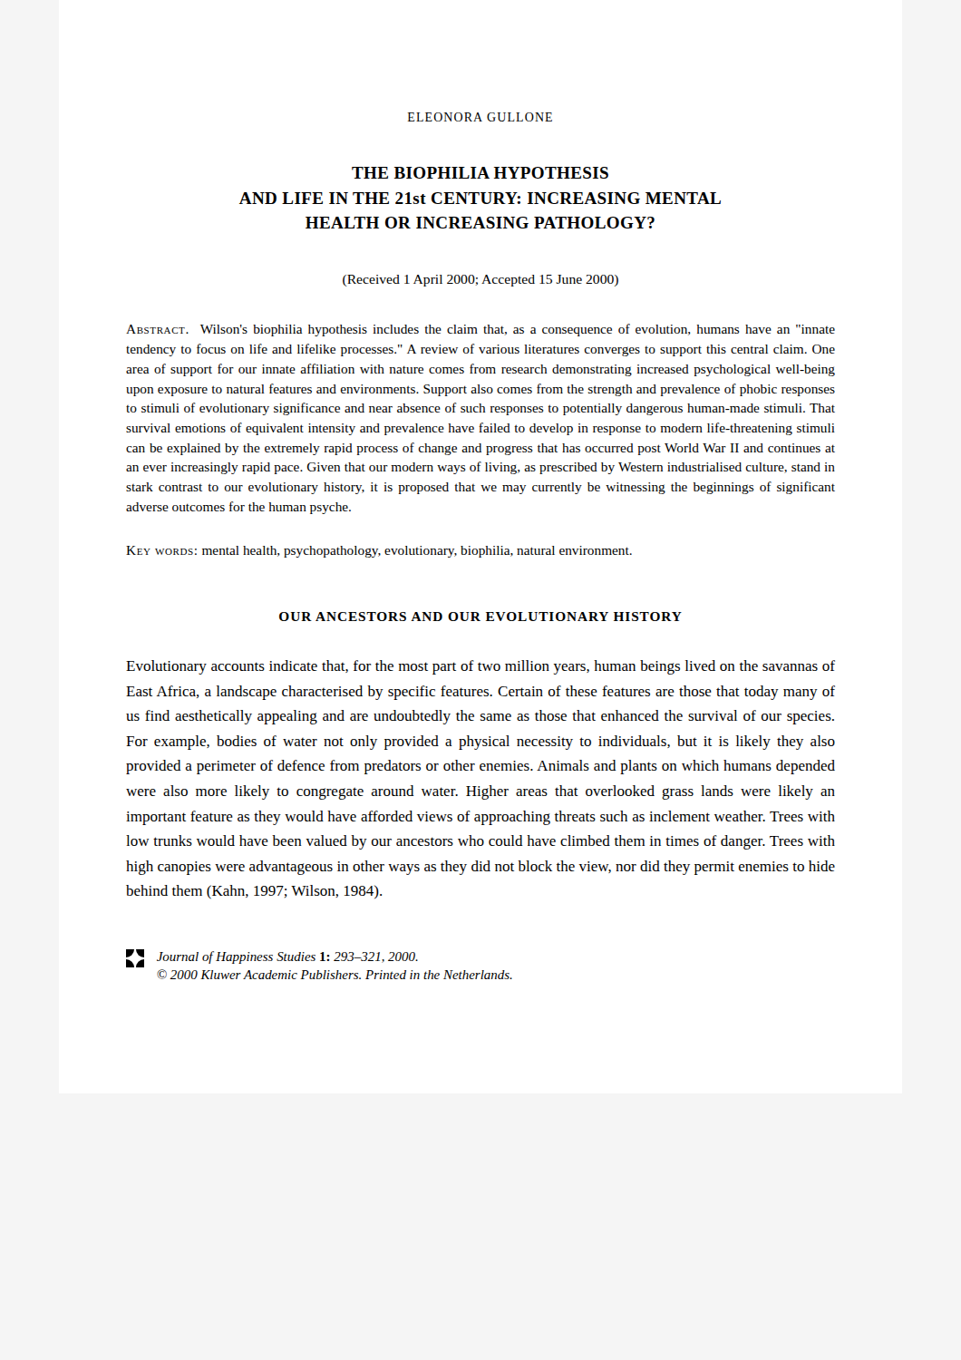ELEONORA GULLONE
THE BIOPHILIA HYPOTHESIS
AND LIFE IN THE 21st CENTURY: INCREASING MENTAL
HEALTH OR INCREASING PATHOLOGY?
(Received 1 April 2000; Accepted 15 June 2000)
Abstract. Wilson's biophilia hypothesis includes the claim that, as a consequence of evolution, humans have an "innate tendency to focus on life and lifelike processes." A review of various literatures converges to support this central claim. One area of support for our innate affiliation with nature comes from research demonstrating increased psychological well-being upon exposure to natural features and environments. Support also comes from the strength and prevalence of phobic responses to stimuli of evolutionary significance and near absence of such responses to potentially dangerous human-made stimuli. That survival emotions of equivalent intensity and prevalence have failed to develop in response to modern life-threatening stimuli can be explained by the extremely rapid process of change and progress that has occurred post World War II and continues at an ever increasingly rapid pace. Given that our modern ways of living, as prescribed by Western industrialised culture, stand in stark contrast to our evolutionary history, it is proposed that we may currently be witnessing the beginnings of significant adverse outcomes for the human psyche.
Key words: mental health, psychopathology, evolutionary, biophilia, natural environment.
OUR ANCESTORS AND OUR EVOLUTIONARY HISTORY
Evolutionary accounts indicate that, for the most part of two million years, human beings lived on the savannas of East Africa, a landscape characterised by specific features. Certain of these features are those that today many of us find aesthetically appealing and are undoubtedly the same as those that enhanced the survival of our species. For example, bodies of water not only provided a physical necessity to individuals, but it is likely they also provided a perimeter of defence from predators or other enemies. Animals and plants on which humans depended were also more likely to congregate around water. Higher areas that overlooked grass lands were likely an important feature as they would have afforded views of approaching threats such as inclement weather. Trees with low trunks would have been valued by our ancestors who could have climbed them in times of danger. Trees with high canopies were advantageous in other ways as they did not block the view, nor did they permit enemies to hide behind them (Kahn, 1997; Wilson, 1984).
Journal of Happiness Studies 1: 293–321, 2000.
© 2000 Kluwer Academic Publishers. Printed in the Netherlands.